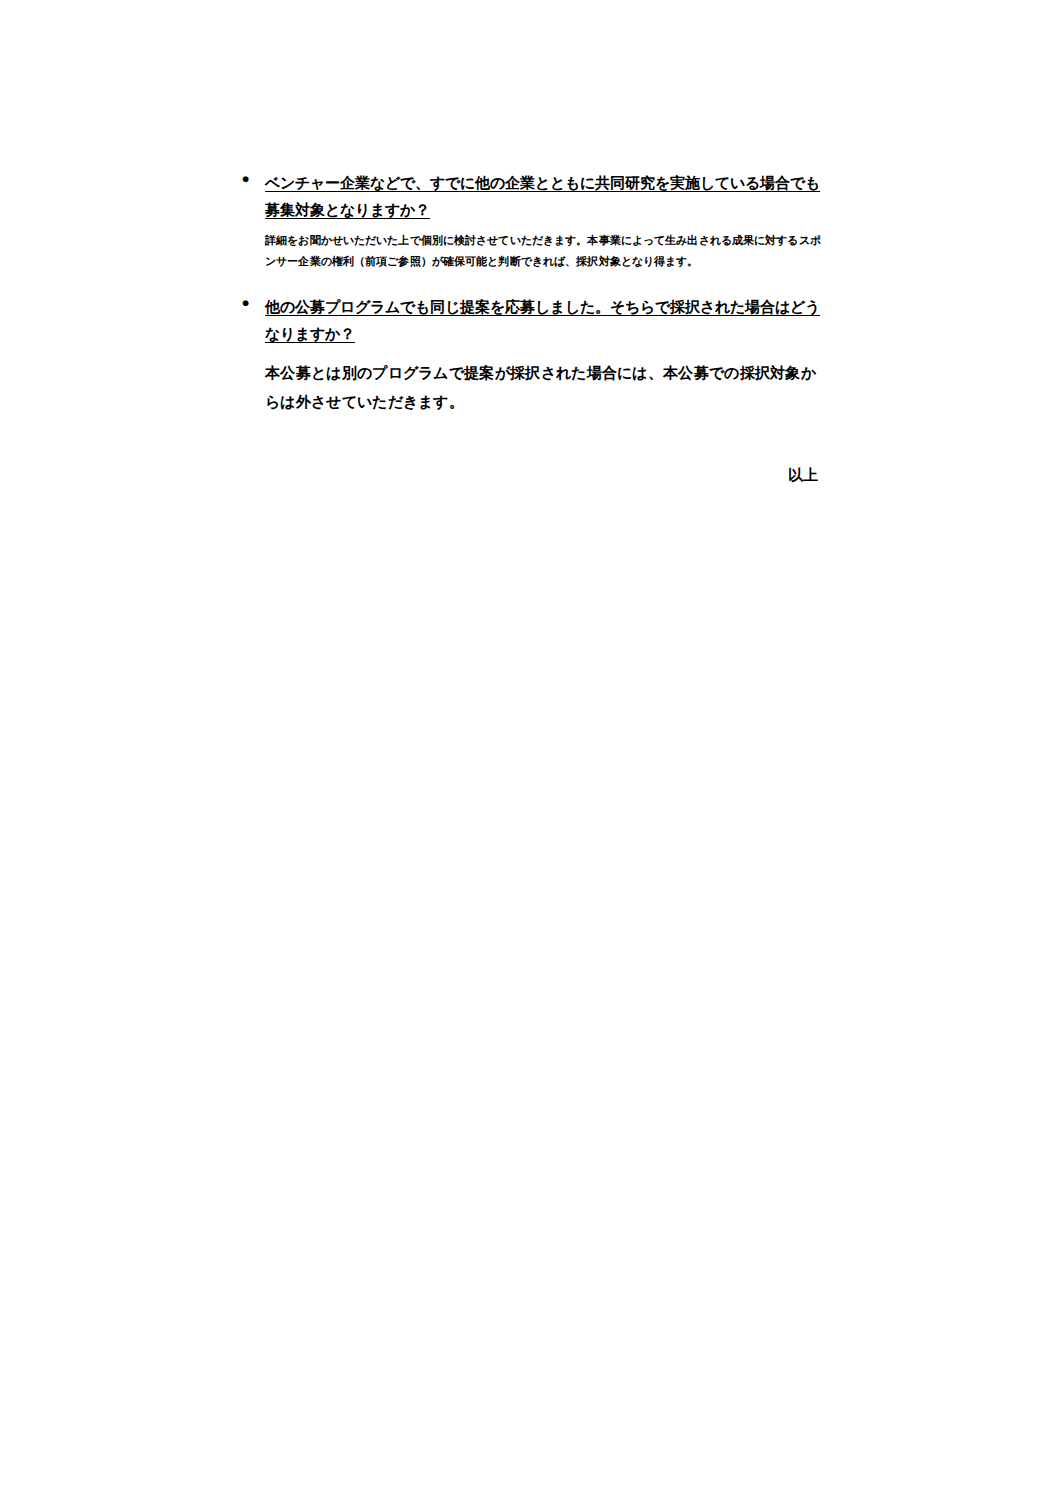ベンチャー企業などで、すでに他の企業とともに共同研究を実施している場合でも募集対象となりますか？
詳細をお聞かせいただいた上で個別に検討させていただきます。本事業によって生み出される成果に対するスポンサー企業の権利（前項ご参照）が確保可能と判断できれば、採択対象となり得ます。
他の公募プログラムでも同じ提案を応募しました。そちらで採択された場合はどうなりますか？
本公募とは別のプログラムで提案が採択された場合には、本公募での採択対象からは外させていただきます。
以上